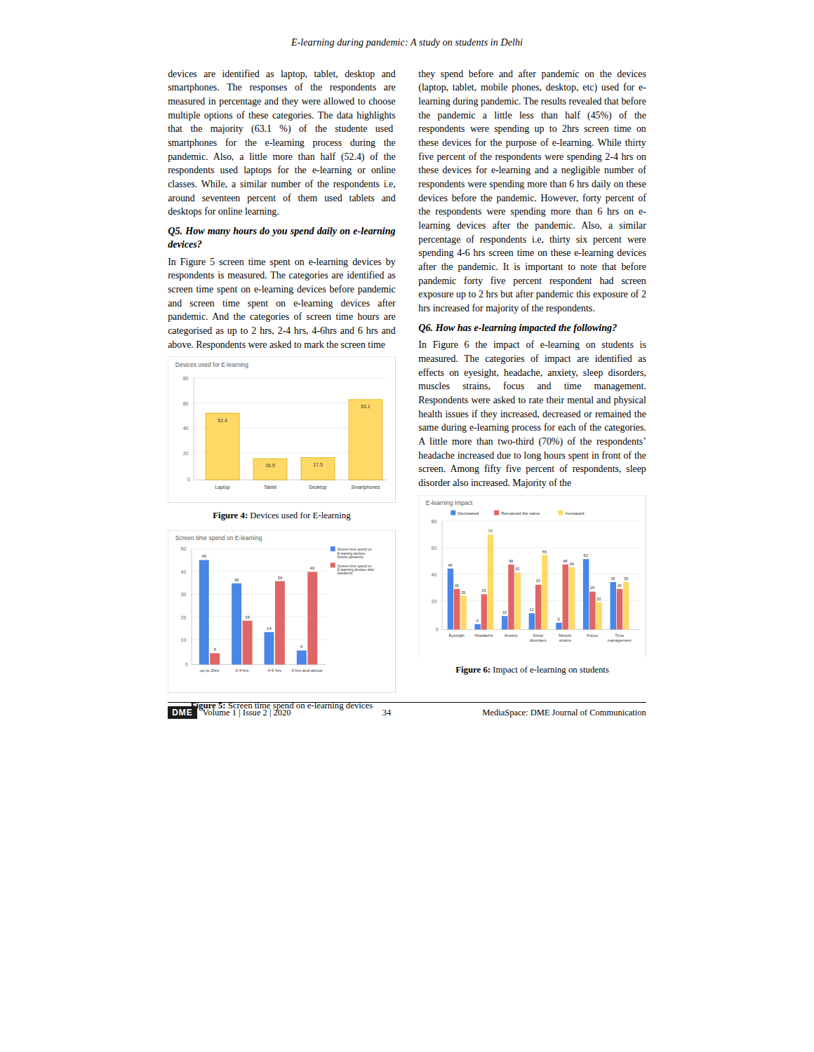E-learning during pandemic: A study on students in Delhi
devices are identified as laptop, tablet, desktop and smartphones. The responses of the respondents are measured in percentage and they were allowed to choose multiple options of these categories. The data highlights that the majority (63.1 %) of the studente used smartphones for the e-learning process during the pandemic. Also, a little more than half (52.4) of the respondents used laptops for the e-learning or online classes. While, a similar number of the respondents i.e, around seventeen percent of them used tablets and desktops for online learning.
Q5. How many hours do you spend daily on e-learning devices?
In Figure 5 screen time spent on e-learning devices by respondents is measured. The categories are identified as screen time spent on e-learning devices before pandemic and screen time spent on e-learning devices after pandemic. And the categories of screen time hours are categorised as up to 2 hrs, 2-4 hrs, 4-6hrs and 6 hrs and above. Respondents were asked to mark the screen time
Devices used for E-learning 80 60 40 20 0 52.4 16.5 17.5 63.1 Laptop Tablet Desktop Smartphones
Figure 4: Devices used for E-learning
Screen time spend on E-learning Screen time spend on E-leaning devices before pandemic Screen time spend on E-learning devices after pandemic 50 40 30 20 10 0 45 5 35 19 14 36 6 40 up to 2hrs 2-4 hrs 4-6 hrs 6 hrs and above
Figure 5: Screen time spend on e-learning devices
they spend before and after pandemic on the devices (laptop, tablet, mobile phones, desktop, etc) used for e-learning during pandemic. The results revealed that before the pandemic a little less than half (45%) of the respondents were spending up to 2hrs screen time on these devices for the purpose of e-learning. While thirty five percent of the respondents were spending 2-4 hrs on these devices for e-learning and a negligible number of respondents were spending more than 6 hrs daily on these devices before the pandemic. However, forty percent of the respondents were spending more than 6 hrs on e-learning devices after the pandemic. Also, a similar percentage of respondents i.e, thirty six percent were spending 4-6 hrs screen time on these e-learning devices after the pandemic. It is important to note that before pandemic forty five percent respondent had screen exposure up to 2 hrs but after pandemic this exposure of 2 hrs increased for majority of the respondents.
Q6. How has e-learning impacted the following?
In Figure 6 the impact of e-learning on students is measured. The categories of impact are identified as effects on eyesight, headache, anxiety, sleep disorders, muscles strains, focus and time management. Respondents were asked to rate their mental and physical health issues if they increased, decreased or remained the same during e-learning process for each of the categories. A little more than two-third (70%) of the respondents’ headache increased due to long hours spent in front of the screen. Among fifty five percent of respondents, sleep disorder also increased. Majority of the
E-learning Impact Decreased Remained the same Increased 80 60 40 20 0 45 30 25 4 26 70 10 48 42 12 33 55 5 48 46 52 28 20 35 30 35 Eyesight Headache Anxiety Sleep disorders Muscle strains Focus Time management
Figure 6: Impact of e-learning on students
DME Volume 1 | Issue 2 | 2020
34
MediaSpace: DME Journal of Communication